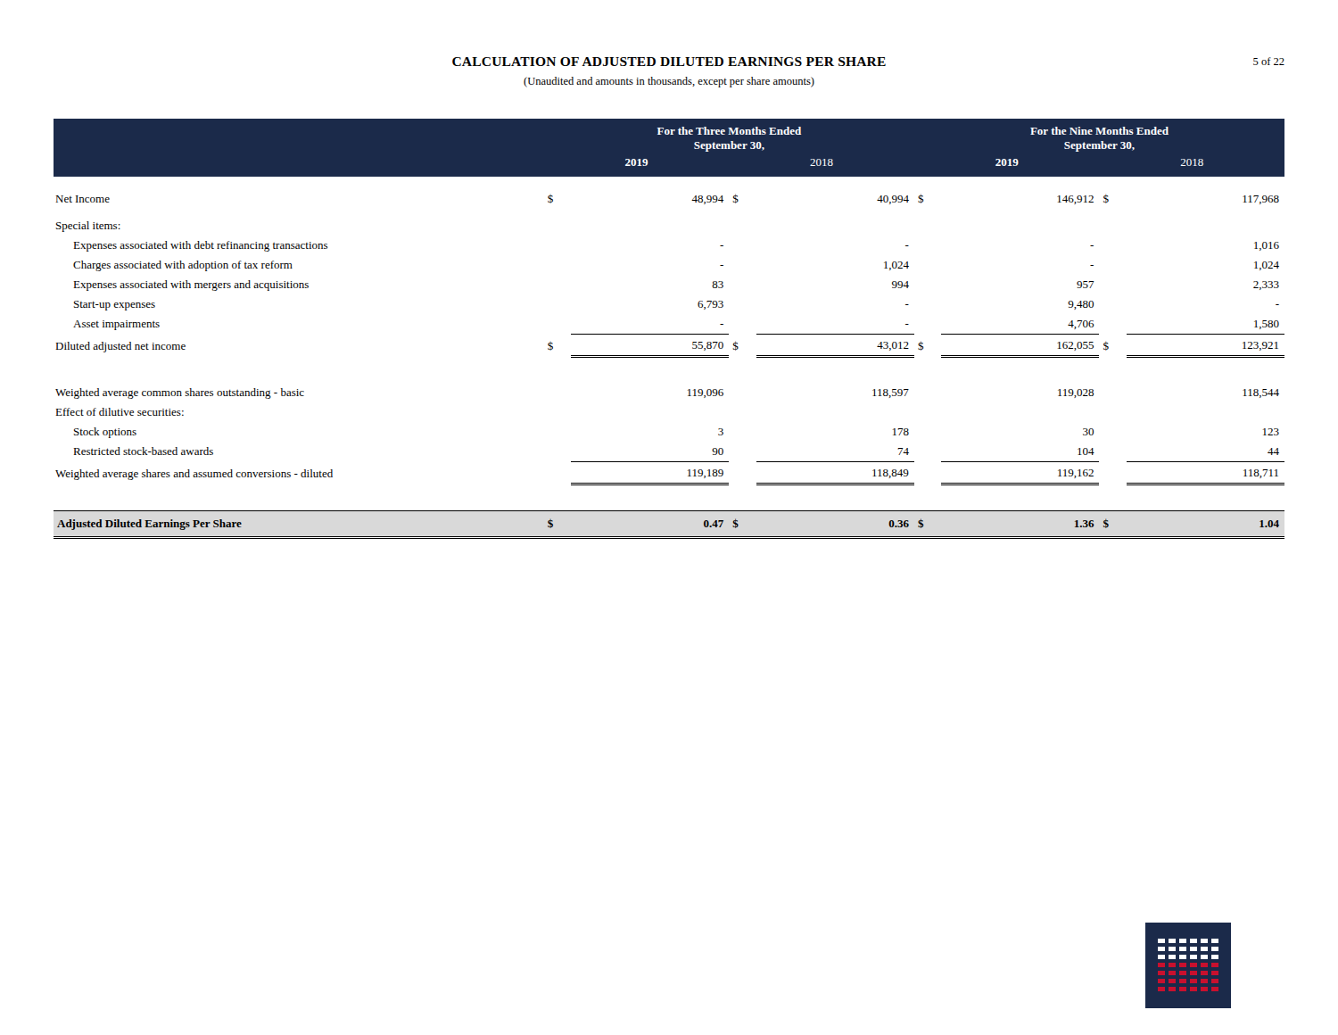5 of 22
CALCULATION OF ADJUSTED DILUTED EARNINGS PER SHARE
(Unaudited and amounts in thousands, except per share amounts)
| | For the Three Months Ended September 30, | For the Nine Months Ended September 30, |
| --- | --- | --- |
| | 2019 | 2018 | 2019 | 2018 |
| Net Income | $ | 48,994 | $ | 40,994 | $ | 146,912 | $ | 117,968 |
| Special items: | | | | | | | | |
| Expenses associated with debt refinancing transactions | | - | | - | | - | | 1,016 |
| Charges associated with adoption of tax reform | | - | | 1,024 | | - | | 1,024 |
| Expenses associated with mergers and acquisitions | | 83 | | 994 | | 957 | | 2,333 |
| Start-up expenses | | 6,793 | | - | | 9,480 | | - |
| Asset impairments | | - | | - | | 4,706 | | 1,580 |
| Diluted adjusted net income | $ | 55,870 | $ | 43,012 | $ | 162,055 | $ | 123,921 |
| Weighted average common shares outstanding - basic | | 119,096 | | 118,597 | | 119,028 | | 118,544 |
| Effect of dilutive securities: | | | | | | | | |
| Stock options | | 3 | | 178 | | 30 | | 123 |
| Restricted stock-based awards | | 90 | | 74 | | 104 | | 44 |
| Weighted average shares and assumed conversions - diluted | | 119,189 | | 118,849 | | 119,162 | | 118,711 |
| Adjusted Diluted Earnings Per Share | $ | 0.47 | $ | 0.36 | $ | 1.36 | $ | 1.04 |